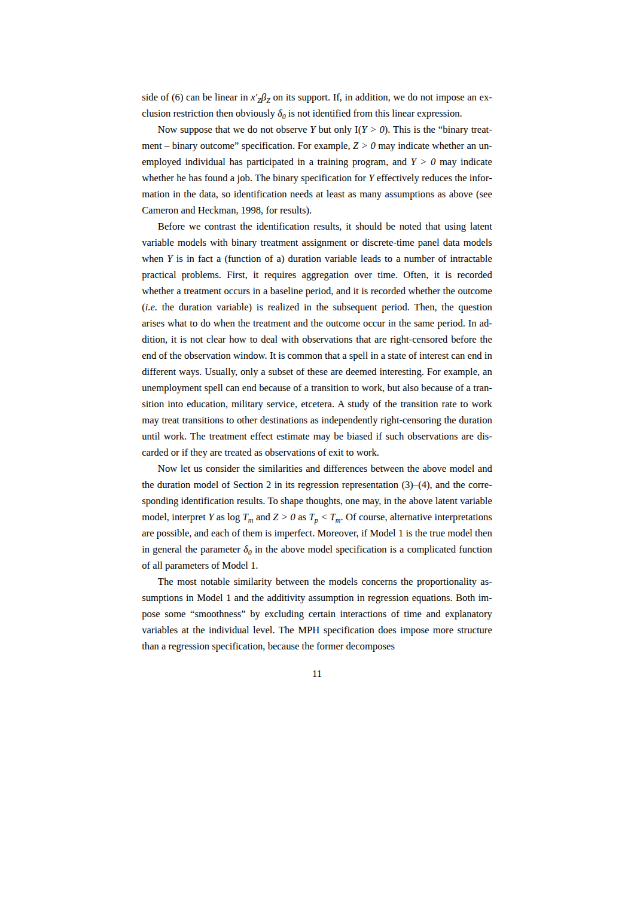side of (6) can be linear in x′ZβZ on its support. If, in addition, we do not impose an exclusion restriction then obviously δ0 is not identified from this linear expression.
Now suppose that we do not observe Y but only I(Y > 0). This is the “binary treatment – binary outcome” specification. For example, Z > 0 may indicate whether an unemployed individual has participated in a training program, and Y > 0 may indicate whether he has found a job. The binary specification for Y effectively reduces the information in the data, so identification needs at least as many assumptions as above (see Cameron and Heckman, 1998, for results).
Before we contrast the identification results, it should be noted that using latent variable models with binary treatment assignment or discrete-time panel data models when Y is in fact a (function of a) duration variable leads to a number of intractable practical problems. First, it requires aggregation over time. Often, it is recorded whether a treatment occurs in a baseline period, and it is recorded whether the outcome (i.e. the duration variable) is realized in the subsequent period. Then, the question arises what to do when the treatment and the outcome occur in the same period. In addition, it is not clear how to deal with observations that are right-censored before the end of the observation window. It is common that a spell in a state of interest can end in different ways. Usually, only a subset of these are deemed interesting. For example, an unemployment spell can end because of a transition to work, but also because of a transition into education, military service, etcetera. A study of the transition rate to work may treat transitions to other destinations as independently right-censoring the duration until work. The treatment effect estimate may be biased if such observations are discarded or if they are treated as observations of exit to work.
Now let us consider the similarities and differences between the above model and the duration model of Section 2 in its regression representation (3)–(4), and the corresponding identification results. To shape thoughts, one may, in the above latent variable model, interpret Y as log Tm and Z > 0 as Tp < Tm. Of course, alternative interpretations are possible, and each of them is imperfect. Moreover, if Model 1 is the true model then in general the parameter δ0 in the above model specification is a complicated function of all parameters of Model 1.
The most notable similarity between the models concerns the proportionality assumptions in Model 1 and the additivity assumption in regression equations. Both impose some “smoothness” by excluding certain interactions of time and explanatory variables at the individual level. The MPH specification does impose more structure than a regression specification, because the former decomposes
11